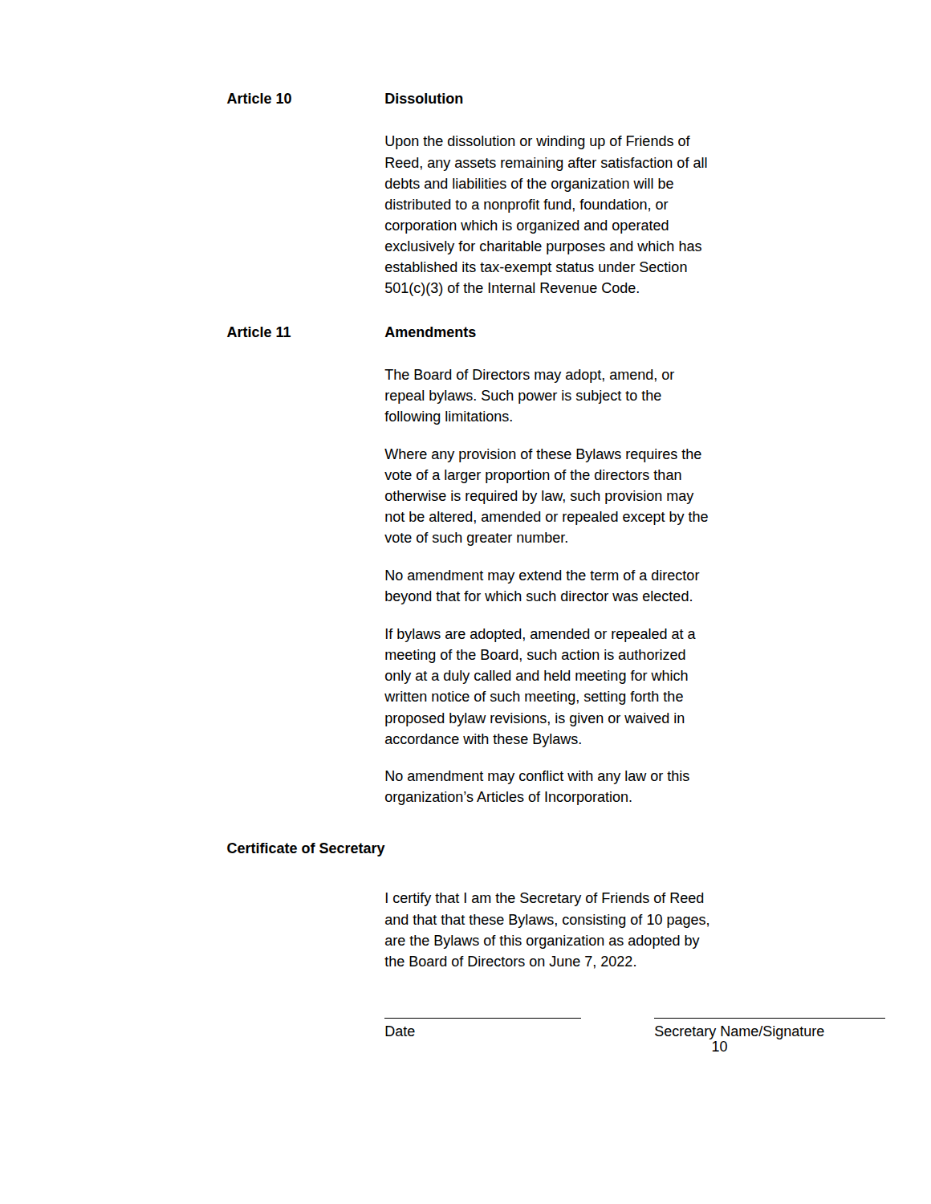Article 10
Dissolution
Upon the dissolution or winding up of Friends of Reed, any assets remaining after satisfaction of all debts and liabilities of the organization will be distributed to a nonprofit fund, foundation, or corporation which is organized and operated exclusively for charitable purposes and which has established its tax-exempt status under Section 501(c)(3) of the Internal Revenue Code.
Article 11
Amendments
The Board of Directors may adopt, amend, or repeal bylaws. Such power is subject to the following limitations.
Where any provision of these Bylaws requires the vote of a larger proportion of the directors than otherwise is required by law, such provision may not be altered, amended or repealed except by the vote of such greater number.
No amendment may extend the term of a director beyond that for which such director was elected.
If bylaws are adopted, amended or repealed at a meeting of the Board, such action is authorized only at a duly called and held meeting for which written notice of such meeting, setting forth the proposed bylaw revisions, is given or waived in accordance with these Bylaws.
No amendment may conflict with any law or this organization’s Articles of Incorporation.
Certificate of Secretary
I certify that I am the Secretary of Friends of Reed and that that these Bylaws, consisting of 10 pages, are the Bylaws of this organization as adopted by the Board of Directors on June 7, 2022.
Date
Secretary Name/Signature
10